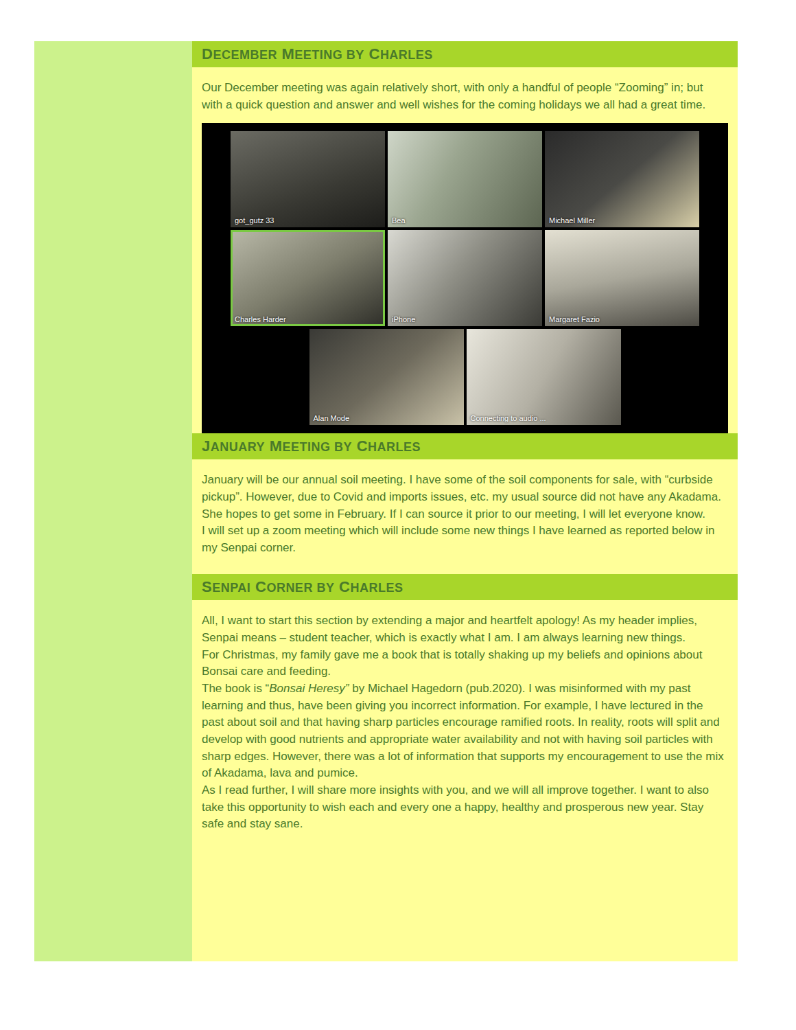DECEMBER MEETING BY CHARLES
Our December meeting was again relatively short, with only a handful of people “Zooming” in; but with a quick question and answer and well wishes for the coming holidays we all had a great time.
got_gutz 33
Bea
Michael Miller
Charles Harder
iPhone
Margaret Fazio
Alan Mode
Connecting to audio ...
JANUARY MEETING BY CHARLES
January will be our annual soil meeting. I have some of the soil components for sale, with “curbside pickup”. However, due to Covid and imports issues, etc. my usual source did not have any Akadama. She hopes to get some in February. If I can source it prior to our meeting, I will let everyone know.
I will set up a zoom meeting which will include some new things I have learned as reported below in my Senpai corner.
SENPAI CORNER BY CHARLES
All, I want to start this section by extending a major and heartfelt apology! As my header implies, Senpai means – student teacher, which is exactly what I am. I am always learning new things.
For Christmas, my family gave me a book that is totally shaking up my beliefs and opinions about Bonsai care and feeding.
The book is “Bonsai Heresy” by Michael Hagedorn (pub.2020). I was misinformed with my past learning and thus, have been giving you incorrect information. For example, I have lectured in the past about soil and that having sharp particles encourage ramified roots. In reality, roots will split and develop with good nutrients and appropriate water availability and not with having soil particles with sharp edges. However, there was a lot of information that supports my encouragement to use the mix of Akadama, lava and pumice.
As I read further, I will share more insights with you, and we will all improve together. I want to also take this opportunity to wish each and every one a happy, healthy and prosperous new year. Stay safe and stay sane.